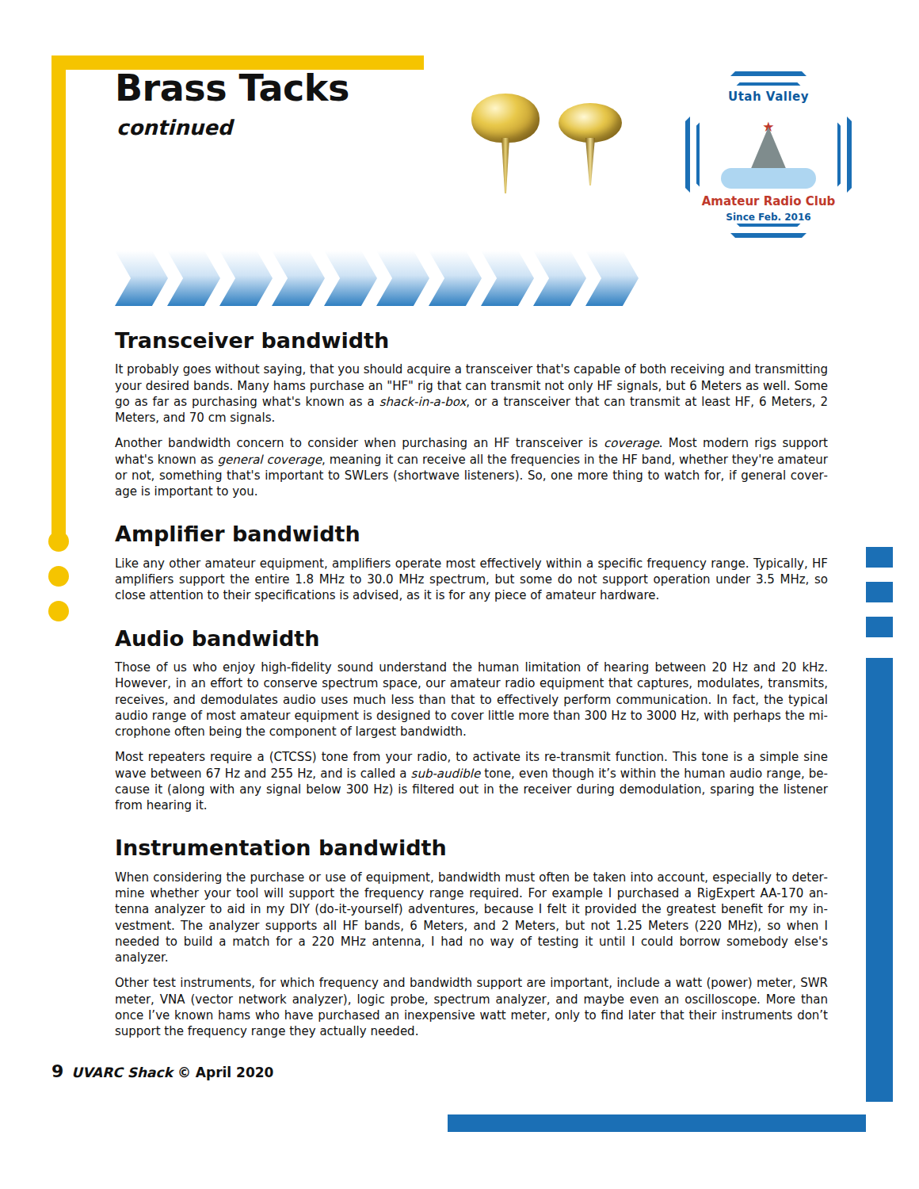Utah Valley
⋆
Amateur Radio Club
Since Feb. 2016
Brass Tacks
continued
Transceiver bandwidth
It probably goes without saying, that you should acquire a transceiver that's capable of both receiving and transmitting your desired bands. Many hams purchase an "HF" rig that can transmit not only HF signals, but 6 Meters as well. Some go as far as purchasing what's known as a shack-in-a-box, or a transceiver that can transmit at least HF, 6 Meters, 2 Meters, and 70 cm signals.
Another bandwidth concern to consider when purchasing an HF transceiver is coverage. Most modern rigs support what's known as general coverage, meaning it can receive all the frequencies in the HF band, whether they're amateur or not, something that's important to SWLers (shortwave listeners). So, one more thing to watch for, if general coverage is important to you.
Amplifier bandwidth
Like any other amateur equipment, amplifiers operate most effectively within a specific frequency range. Typically, HF amplifiers support the entire 1.8 MHz to 30.0 MHz spectrum, but some do not support operation under 3.5 MHz, so close attention to their specifications is advised, as it is for any piece of amateur hardware.
Audio bandwidth
Those of us who enjoy high-fidelity sound understand the human limitation of hearing between 20 Hz and 20 kHz. However, in an effort to conserve spectrum space, our amateur radio equipment that captures, modulates, transmits, receives, and demodulates audio uses much less than that to effectively perform communication. In fact, the typical audio range of most amateur equipment is designed to cover little more than 300 Hz to 3000 Hz, with perhaps the microphone often being the component of largest bandwidth.
Most repeaters require a (CTCSS) tone from your radio, to activate its re-transmit function. This tone is a simple sine wave between 67 Hz and 255 Hz, and is called a sub-audible tone, even though it’s within the human audio range, because it (along with any signal below 300 Hz) is filtered out in the receiver during demodulation, sparing the listener from hearing it.
Instrumentation bandwidth
When considering the purchase or use of equipment, bandwidth must often be taken into account, especially to determine whether your tool will support the frequency range required. For example I purchased a RigExpert AA-170 antenna analyzer to aid in my DIY (do-it-yourself) adventures, because I felt it provided the greatest benefit for my investment. The analyzer supports all HF bands, 6 Meters, and 2 Meters, but not 1.25 Meters (220 MHz), so when I needed to build a match for a 220 MHz antenna, I had no way of testing it until I could borrow somebody else's analyzer.
Other test instruments, for which frequency and bandwidth support are important, include a watt (power) meter, SWR meter, VNA (vector network analyzer), logic probe, spectrum analyzer, and maybe even an oscilloscope. More than once I’ve known hams who have purchased an inexpensive watt meter, only to find later that their instruments don’t support the frequency range they actually needed.
9 UVARC Shack © April 2020